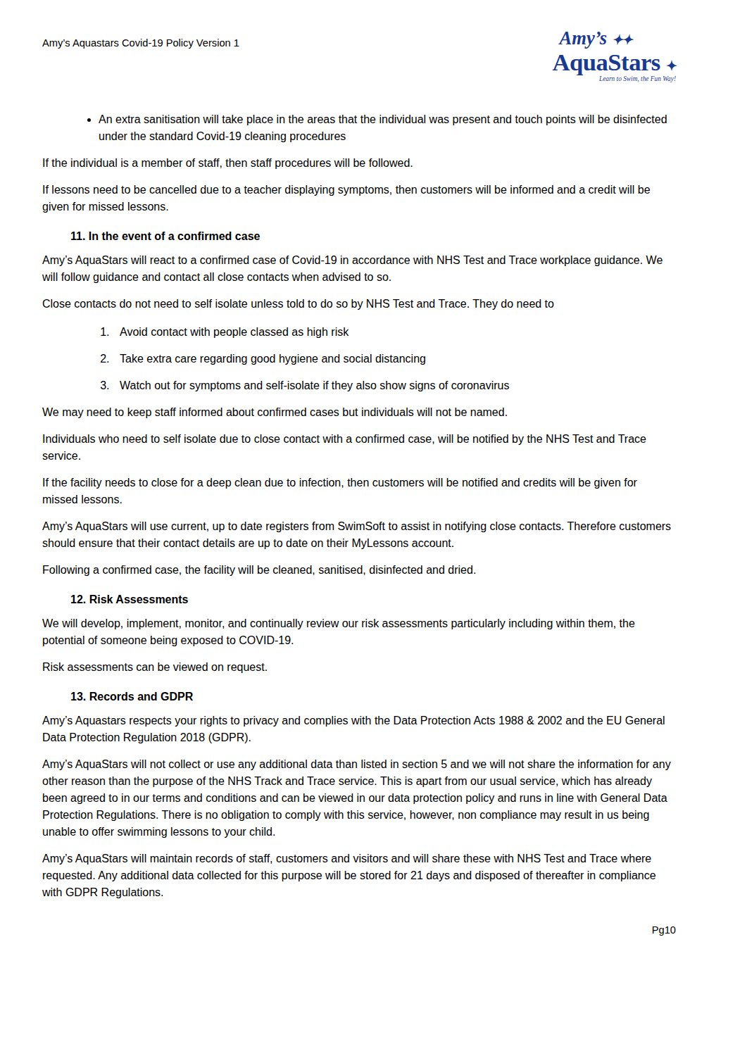Amy’s Aquastars Covid-19 Policy Version 1
Amy’s ✦✦ AquaStars ✦ Learn to Swim, the Fun Way!
An extra sanitisation will take place in the areas that the individual was present and touch points will be disinfected under the standard Covid-19 cleaning procedures
If the individual is a member of staff, then staff procedures will be followed.
If lessons need to be cancelled due to a teacher displaying symptoms, then customers will be informed and a credit will be given for missed lessons.
11. In the event of a confirmed case
Amy’s AquaStars will react to a confirmed case of Covid-19 in accordance with NHS Test and Trace workplace guidance. We will follow guidance and contact all close contacts when advised to so.
Close contacts do not need to self isolate unless told to do so by NHS Test and Trace. They do need to
Avoid contact with people classed as high risk
Take extra care regarding good hygiene and social distancing
Watch out for symptoms and self-isolate if they also show signs of coronavirus
We may need to keep staff informed about confirmed cases but individuals will not be named.
Individuals who need to self isolate due to close contact with a confirmed case, will be notified by the NHS Test and Trace service.
If the facility needs to close for a deep clean due to infection, then customers will be notified and credits will be given for missed lessons.
Amy’s AquaStars will use current, up to date registers from SwimSoft to assist in notifying close contacts. Therefore customers should ensure that their contact details are up to date on their MyLessons account.
Following a confirmed case, the facility will be cleaned, sanitised, disinfected and dried.
12. Risk Assessments
We will develop, implement, monitor, and continually review our risk assessments particularly including within them, the potential of someone being exposed to COVID-19.
Risk assessments can be viewed on request.
13. Records and GDPR
Amy’s Aquastars respects your rights to privacy and complies with the Data Protection Acts 1988 & 2002 and the EU General Data Protection Regulation 2018 (GDPR).
Amy’s AquaStars will not collect or use any additional data than listed in section 5 and we will not share the information for any other reason than the purpose of the NHS Track and Trace service. This is apart from our usual service, which has already been agreed to in our terms and conditions and can be viewed in our data protection policy and runs in line with General Data Protection Regulations. There is no obligation to comply with this service, however, non compliance may result in us being unable to offer swimming lessons to your child.
Amy’s AquaStars will maintain records of staff, customers and visitors and will share these with NHS Test and Trace where requested. Any additional data collected for this purpose will be stored for 21 days and disposed of thereafter in compliance with GDPR Regulations.
Pg10